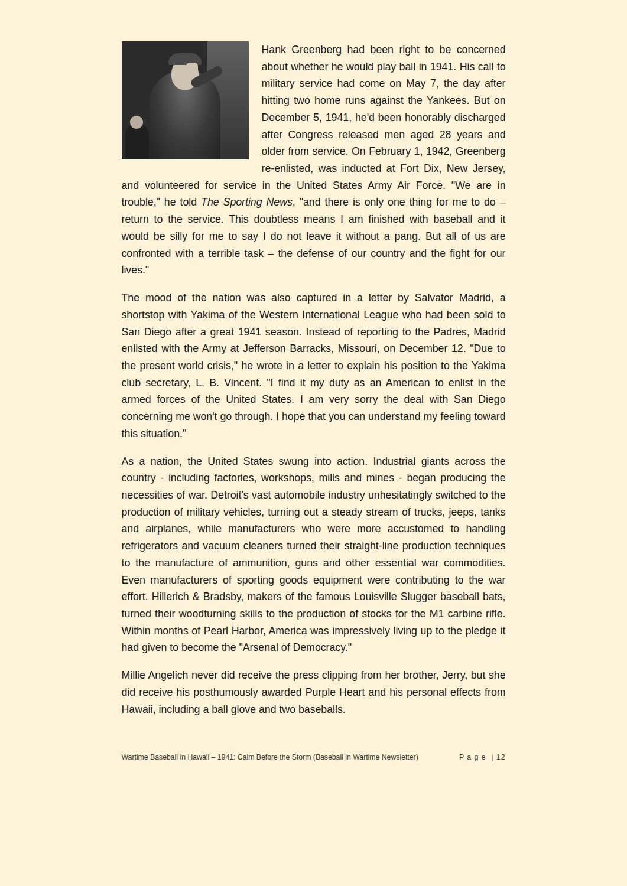Hank Greenberg had been right to be concerned about whether he would play ball in 1941. His call to military service had come on May 7, the day after hitting two home runs against the Yankees. But on December 5, 1941, he'd been honorably discharged after Congress released men aged 28 years and older from service. On February 1, 1942, Greenberg re-enlisted, was inducted at Fort Dix, New Jersey, and volunteered for service in the United States Army Air Force. "We are in trouble," he told The Sporting News, "and there is only one thing for me to do – return to the service. This doubtless means I am finished with baseball and it would be silly for me to say I do not leave it without a pang. But all of us are confronted with a terrible task – the defense of our country and the fight for our lives."
The mood of the nation was also captured in a letter by Salvator Madrid, a shortstop with Yakima of the Western International League who had been sold to San Diego after a great 1941 season. Instead of reporting to the Padres, Madrid enlisted with the Army at Jefferson Barracks, Missouri, on December 12. "Due to the present world crisis," he wrote in a letter to explain his position to the Yakima club secretary, L. B. Vincent. "I find it my duty as an American to enlist in the armed forces of the United States. I am very sorry the deal with San Diego concerning me won't go through. I hope that you can understand my feeling toward this situation."
As a nation, the United States swung into action. Industrial giants across the country - including factories, workshops, mills and mines - began producing the necessities of war. Detroit's vast automobile industry unhesitatingly switched to the production of military vehicles, turning out a steady stream of trucks, jeeps, tanks and airplanes, while manufacturers who were more accustomed to handling refrigerators and vacuum cleaners turned their straight-line production techniques to the manufacture of ammunition, guns and other essential war commodities. Even manufacturers of sporting goods equipment were contributing to the war effort. Hillerich & Bradsby, makers of the famous Louisville Slugger baseball bats, turned their woodturning skills to the production of stocks for the M1 carbine rifle. Within months of Pearl Harbor, America was impressively living up to the pledge it had given to become the "Arsenal of Democracy."
Millie Angelich never did receive the press clipping from her brother, Jerry, but she did receive his posthumously awarded Purple Heart and his personal effects from Hawaii, including a ball glove and two baseballs.
Wartime Baseball in Hawaii – 1941: Calm Before the Storm (Baseball in Wartime Newsletter) P a g e | 12